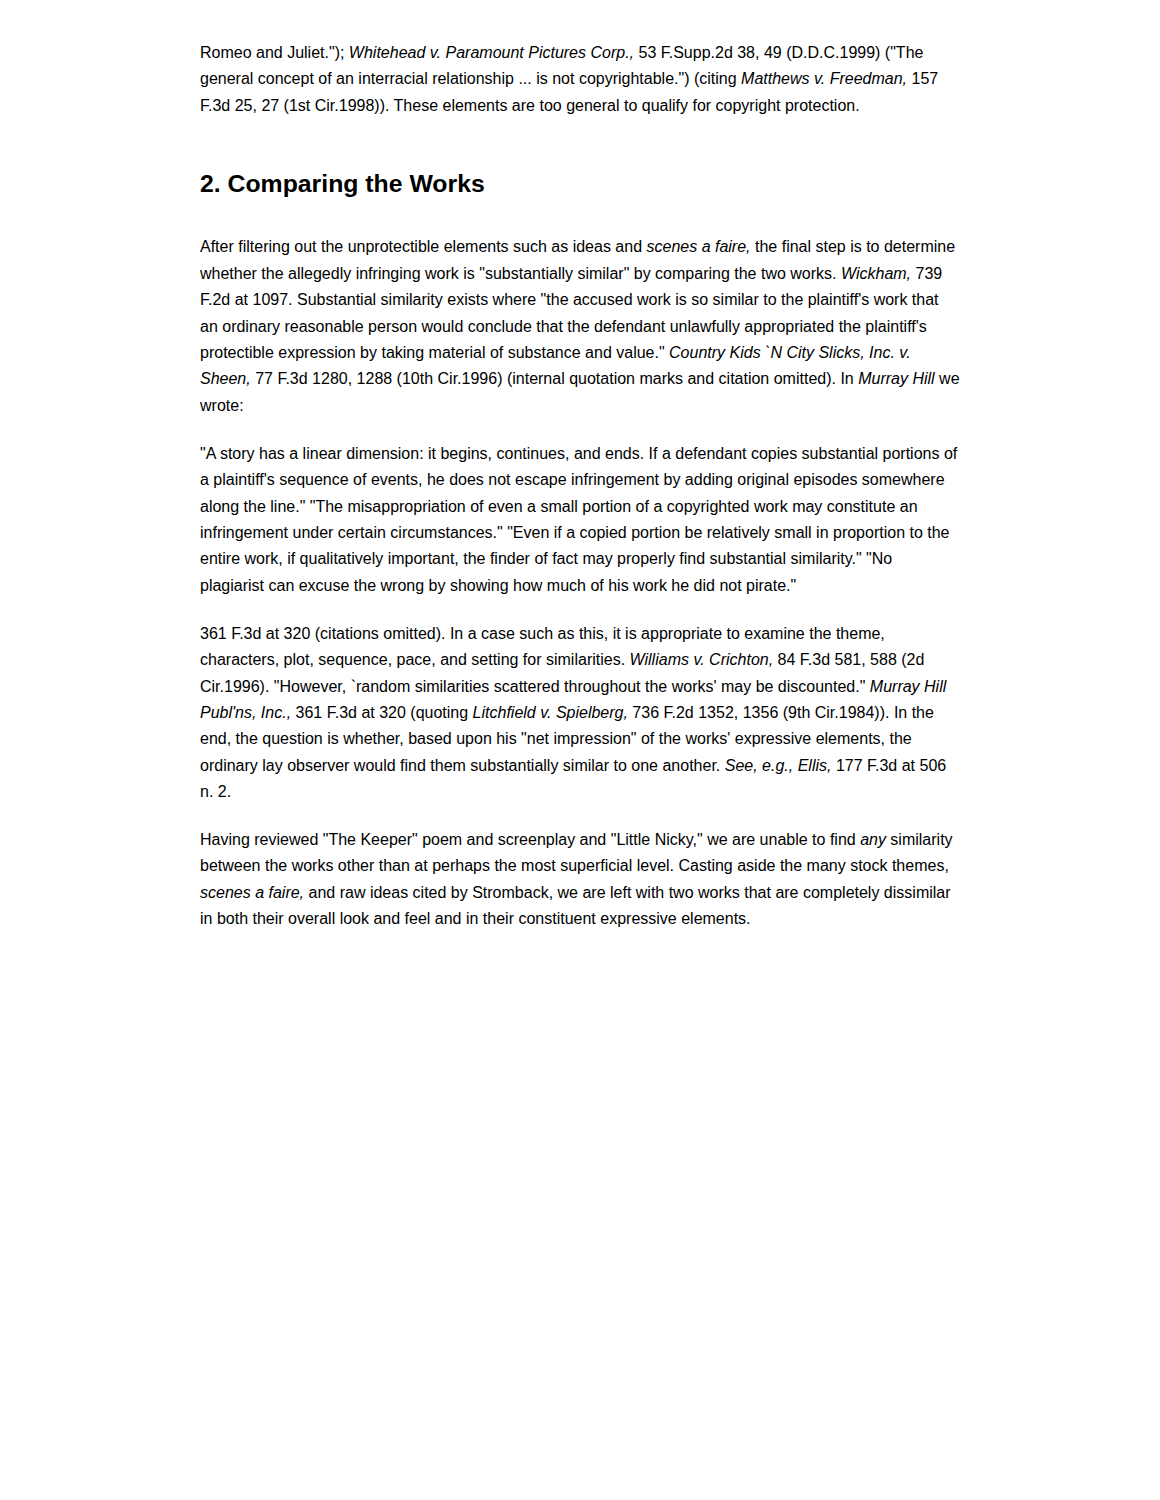Romeo and Juliet."); Whitehead v. Paramount Pictures Corp., 53 F.Supp.2d 38, 49 (D.D.C.1999) ("The general concept of an interracial relationship ... is not copyrightable.") (citing Matthews v. Freedman, 157 F.3d 25, 27 (1st Cir.1998)). These elements are too general to qualify for copyright protection.
2. Comparing the Works
After filtering out the unprotectible elements such as ideas and scenes a faire, the final step is to determine whether the allegedly infringing work is "substantially similar" by comparing the two works. Wickham, 739 F.2d at 1097. Substantial similarity exists where "the accused work is so similar to the plaintiff's work that an ordinary reasonable person would conclude that the defendant unlawfully appropriated the plaintiff's protectible expression by taking material of substance and value." Country Kids `N City Slicks, Inc. v. Sheen, 77 F.3d 1280, 1288 (10th Cir.1996) (internal quotation marks and citation omitted). In Murray Hill we wrote:
"A story has a linear dimension: it begins, continues, and ends. If a defendant copies substantial portions of a plaintiff's sequence of events, he does not escape infringement by adding original episodes somewhere along the line." "The misappropriation of even a small portion of a copyrighted work may constitute an infringement under certain circumstances." "Even if a copied portion be relatively small in proportion to the entire work, if qualitatively important, the finder of fact may properly find substantial similarity." "No plagiarist can excuse the wrong by showing how much of his work he did not pirate."
361 F.3d at 320 (citations omitted). In a case such as this, it is appropriate to examine the theme, characters, plot, sequence, pace, and setting for similarities. Williams v. Crichton, 84 F.3d 581, 588 (2d Cir.1996). "However, `random similarities scattered throughout the works' may be discounted." Murray Hill Publ'ns, Inc., 361 F.3d at 320 (quoting Litchfield v. Spielberg, 736 F.2d 1352, 1356 (9th Cir.1984)). In the end, the question is whether, based upon his "net impression" of the works' expressive elements, the ordinary lay observer would find them substantially similar to one another. See, e.g., Ellis, 177 F.3d at 506 n. 2.
Having reviewed "The Keeper" poem and screenplay and "Little Nicky," we are unable to find any similarity between the works other than at perhaps the most superficial level. Casting aside the many stock themes, scenes a faire, and raw ideas cited by Stromback, we are left with two works that are completely dissimilar in both their overall look and feel and in their constituent expressive elements.